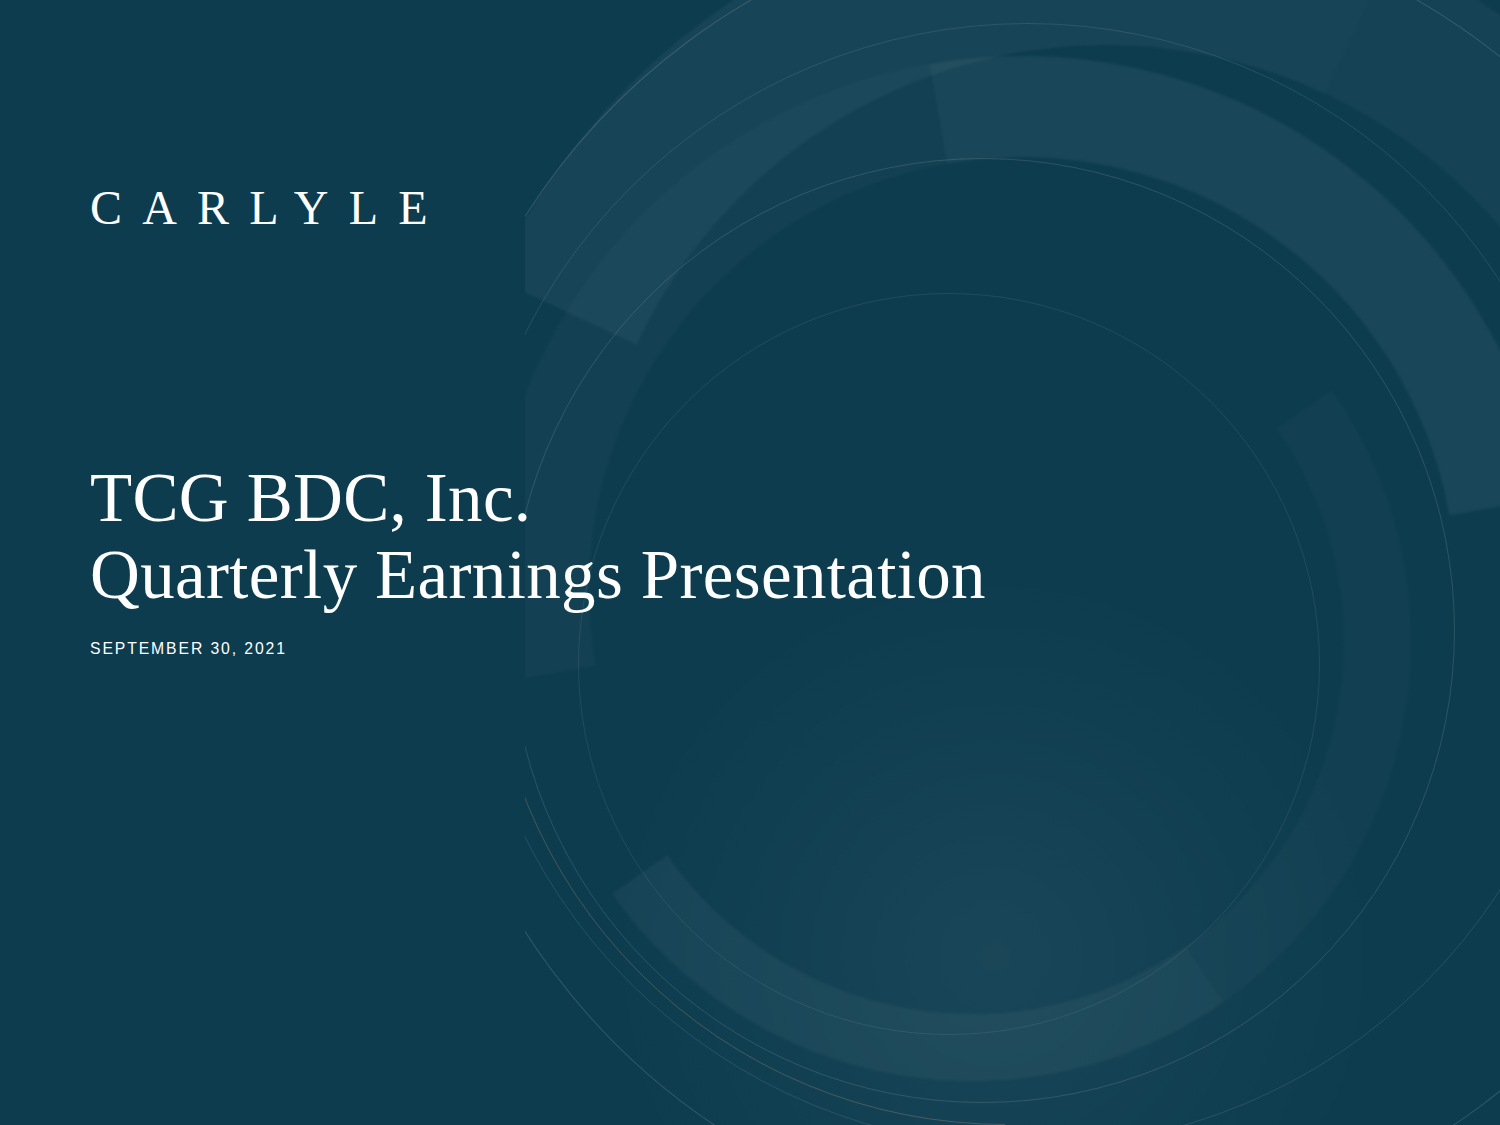Carlyle
TCG BDC, Inc. Quarterly Earnings Presentation
September 30, 2021